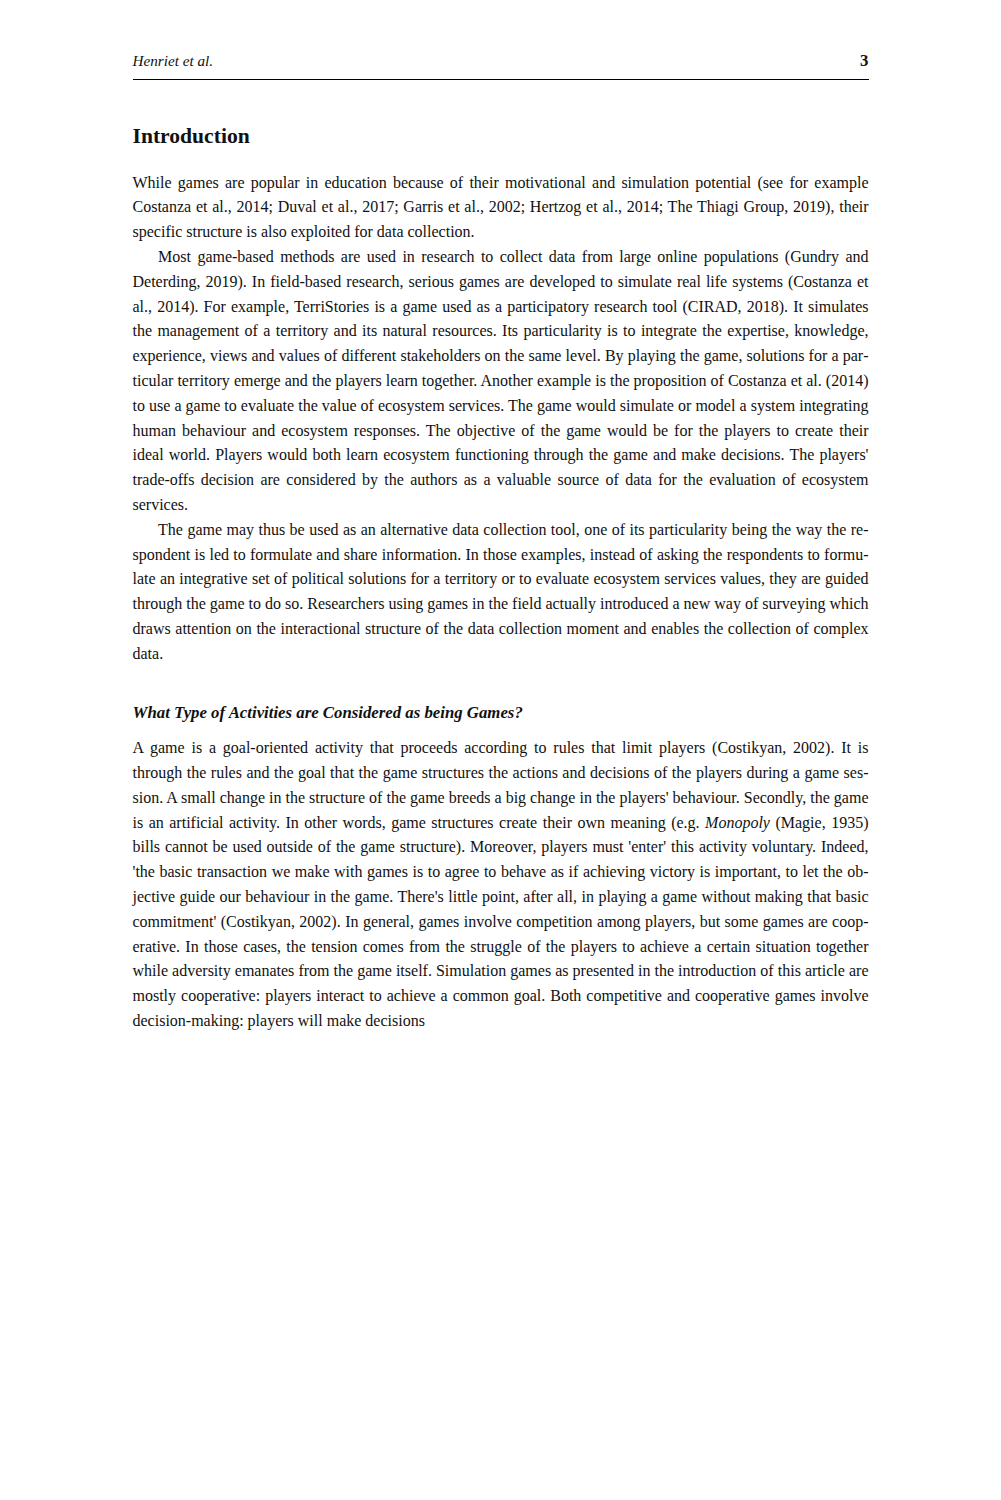Henriet et al. 3
Introduction
While games are popular in education because of their motivational and simulation potential (see for example Costanza et al., 2014; Duval et al., 2017; Garris et al., 2002; Hertzog et al., 2014; The Thiagi Group, 2019), their specific structure is also exploited for data collection.
Most game-based methods are used in research to collect data from large online populations (Gundry and Deterding, 2019). In field-based research, serious games are developed to simulate real life systems (Costanza et al., 2014). For example, TerriStories is a game used as a participatory research tool (CIRAD, 2018). It simulates the management of a territory and its natural resources. Its particularity is to integrate the expertise, knowledge, experience, views and values of different stakeholders on the same level. By playing the game, solutions for a particular territory emerge and the players learn together. Another example is the proposition of Costanza et al. (2014) to use a game to evaluate the value of ecosystem services. The game would simulate or model a system integrating human behaviour and ecosystem responses. The objective of the game would be for the players to create their ideal world. Players would both learn ecosystem functioning through the game and make decisions. The players' trade-offs decision are considered by the authors as a valuable source of data for the evaluation of ecosystem services.
The game may thus be used as an alternative data collection tool, one of its particularity being the way the respondent is led to formulate and share information. In those examples, instead of asking the respondents to formulate an integrative set of political solutions for a territory or to evaluate ecosystem services values, they are guided through the game to do so. Researchers using games in the field actually introduced a new way of surveying which draws attention on the interactional structure of the data collection moment and enables the collection of complex data.
What Type of Activities are Considered as being Games?
A game is a goal-oriented activity that proceeds according to rules that limit players (Costikyan, 2002). It is through the rules and the goal that the game structures the actions and decisions of the players during a game session. A small change in the structure of the game breeds a big change in the players' behaviour. Secondly, the game is an artificial activity. In other words, game structures create their own meaning (e.g. Monopoly (Magie, 1935) bills cannot be used outside of the game structure). Moreover, players must 'enter' this activity voluntary. Indeed, 'the basic transaction we make with games is to agree to behave as if achieving victory is important, to let the objective guide our behaviour in the game. There's little point, after all, in playing a game without making that basic commitment' (Costikyan, 2002). In general, games involve competition among players, but some games are cooperative. In those cases, the tension comes from the struggle of the players to achieve a certain situation together while adversity emanates from the game itself. Simulation games as presented in the introduction of this article are mostly cooperative: players interact to achieve a common goal. Both competitive and cooperative games involve decision-making: players will make decisions